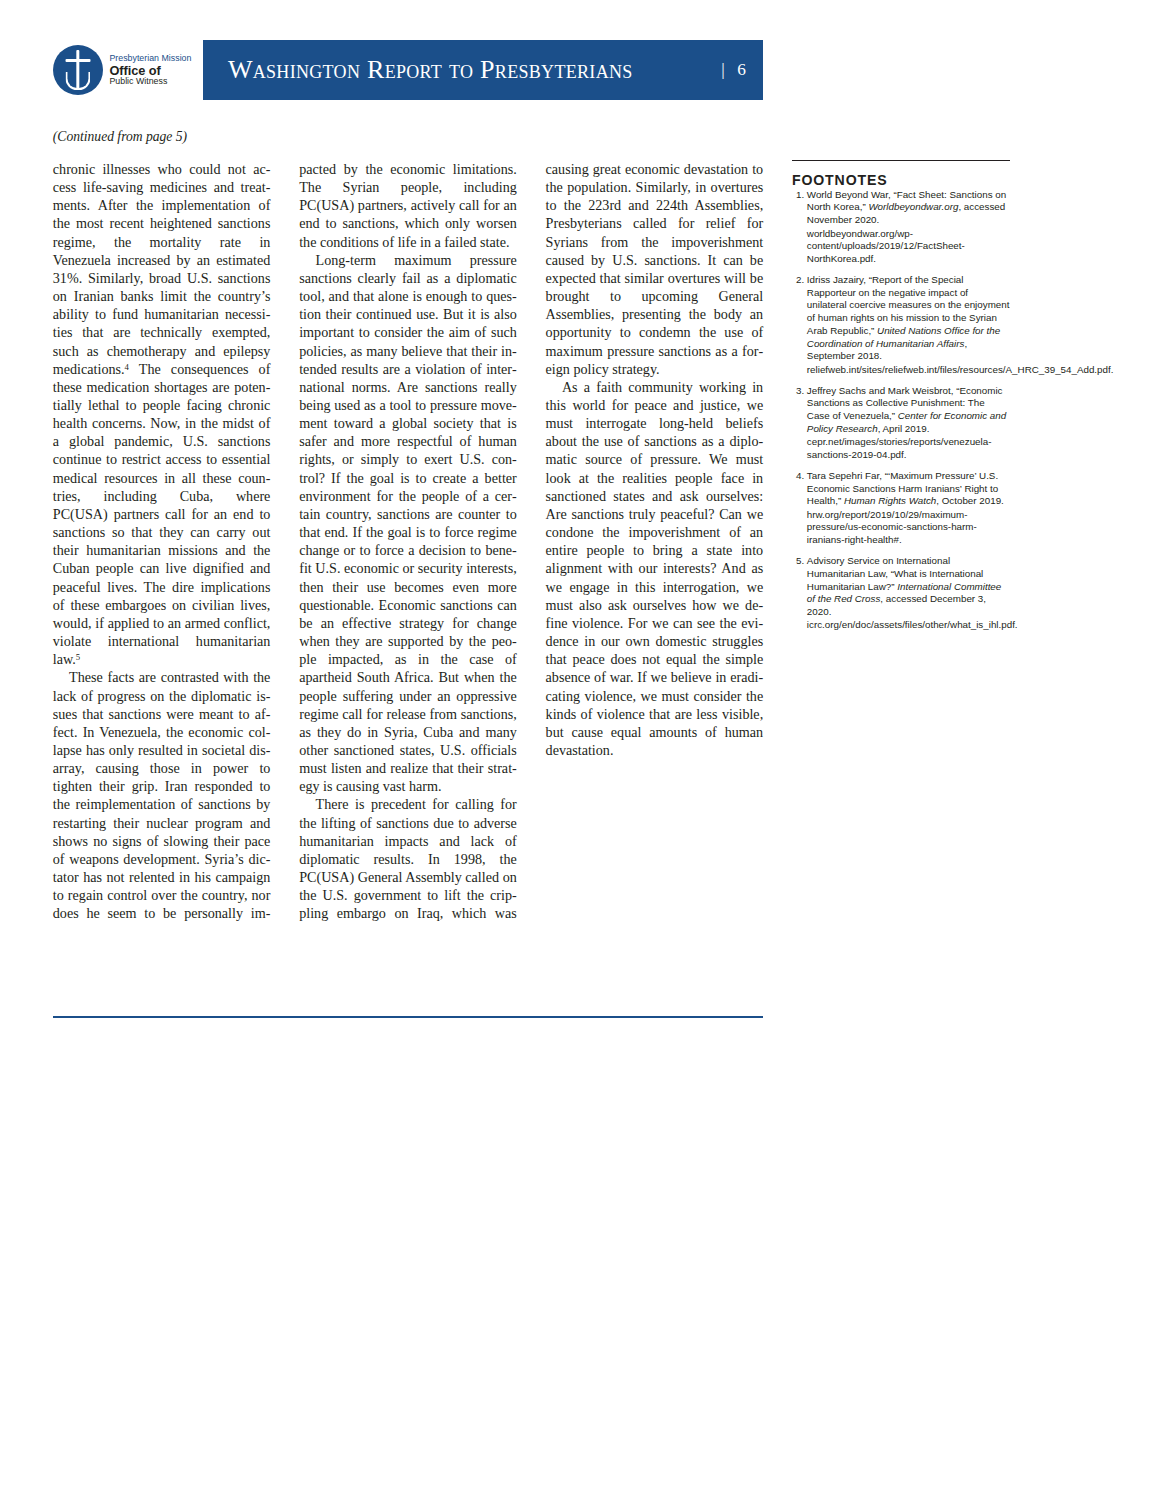Presbyterian Mission Office of Public Witness
Washington Report to Presbyterians | 6
(Continued from page 5)
chronic illnesses who could not access life-saving medicines and treatments. After the implementation of the most recent heightened sanctions regime, the mortality rate in Venezuela increased by an estimated 31%. Similarly, broad U.S. sanctions on Iranian banks limit the country’s ability to fund humanitarian necessities that are technically exempted, such as chemotherapy and epilepsy medications.4 The consequences of these medication shortages are potentially lethal to people facing chronic health concerns. Now, in the midst of a global pandemic, U.S. sanctions continue to restrict access to essential medical resources in all these countries, including Cuba, where PC(USA) partners call for an end to sanctions so that they can carry out their humanitarian missions and the Cuban people can live dignified and peaceful lives. The dire implications of these embargoes on civilian lives, would, if applied to an armed conflict, violate international humanitarian law.5
These facts are contrasted with the lack of progress on the diplomatic issues that sanctions were meant to affect. In Venezuela, the economic collapse has only resulted in societal disarray, causing those in power to tighten their grip. Iran responded to the reimplementation of sanctions by restarting their nuclear program and shows no signs of slowing their pace of weapons development. Syria’s dictator has not relented in his campaign to regain control over the country, nor does he seem to be personally impacted by the economic limitations. The Syrian people, including PC(USA) partners, actively call for an end to sanctions, which only worsen the conditions of life in a failed state.
Long-term maximum pressure sanctions clearly fail as a diplomatic tool, and that alone is enough to question their continued use. But it is also important to consider the aim of such policies, as many believe that their intended results are a violation of international norms. Are sanctions really being used as a tool to pressure movement toward a global society that is safer and more respectful of human rights, or simply to exert U.S. control? If the goal is to create a better environment for the people of a certain country, sanctions are counter to that end. If the goal is to force regime change or to force a decision to benefit U.S. economic or security interests, then their use becomes even more questionable. Economic sanctions can be an effective strategy for change when they are supported by the people impacted, as in the case of apartheid South Africa. But when the people suffering under an oppressive regime call for release from sanctions, as they do in Syria, Cuba and many other sanctioned states, U.S. officials must listen and realize that their strategy is causing vast harm.
There is precedent for calling for the lifting of sanctions due to adverse humanitarian impacts and lack of diplomatic results. In 1998, the PC(USA) General Assembly called on the U.S. government to lift the crippling embargo on Iraq, which was causing great economic devastation to the population. Similarly, in overtures to the 223rd and 224th Assemblies, Presbyterians called for relief for Syrians from the impoverishment caused by U.S. sanctions. It can be expected that similar overtures will be brought to upcoming General Assemblies, presenting the body an opportunity to condemn the use of maximum pressure sanctions as a foreign policy strategy.
As a faith community working in this world for peace and justice, we must interrogate long-held beliefs about the use of sanctions as a diplomatic source of pressure. We must look at the realities people face in sanctioned states and ask ourselves: Are sanctions truly peaceful? Can we condone the impoverishment of an entire people to bring a state into alignment with our interests? And as we engage in this interrogation, we must also ask ourselves how we define violence. For we can see the evidence in our own domestic struggles that peace does not equal the simple absence of war. If we believe in eradicating violence, we must consider the kinds of violence that are less visible, but cause equal amounts of human devastation.
FOOTNOTES
World Beyond War, “Fact Sheet: Sanctions on North Korea,” Worldbeyondwar.org, accessed November 2020. worldbeyondwar.org/wp-content/uploads/2019/12/FactSheet-NorthKorea.pdf.
Idriss Jazairy, “Report of the Special Rapporteur on the negative impact of unilateral coercive measures on the enjoyment of human rights on his mission to the Syrian Arab Republic,” United Nations Office for the Coordination of Humanitarian Affairs, September 2018. reliefweb.int/sites/reliefweb.int/files/resources/A_HRC_39_54_Add.pdf.
Jeffrey Sachs and Mark Weisbrot, “Economic Sanctions as Collective Punishment: The Case of Venezuela,” Center for Economic and Policy Research, April 2019. cepr.net/images/stories/reports/venezuela-sanctions-2019-04.pdf.
Tara Sepehri Far, “‘Maximum Pressure’ U.S. Economic Sanctions Harm Iranians’ Right to Health,” Human Rights Watch, October 2019. hrw.org/report/2019/10/29/maximum-pressure/us-economic-sanctions-harm-iranians-right-health#.
Advisory Service on International Humanitarian Law, “What is International Humanitarian Law?” International Committee of the Red Cross, accessed December 3, 2020. icrc.org/en/doc/assets/files/other/what_is_ihl.pdf.